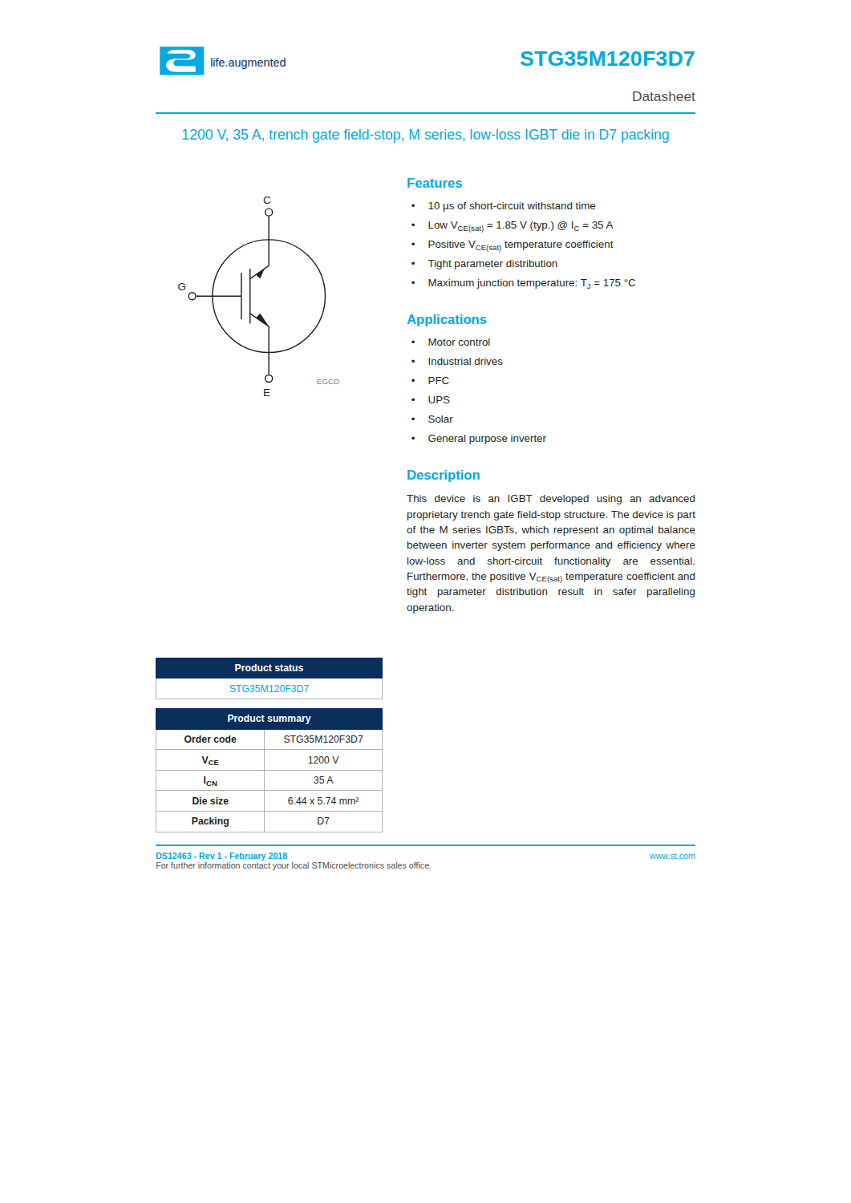life.augmented
STG35M120F3D7
Datasheet
1200 V, 35 A, trench gate field-stop, M series, low-loss IGBT die in D7 packing
C G E EGCD
| Product status |
| --- |
| STG35M120F3D7 |
| Product summary |
| --- |
| Order code | STG35M120F3D7 |
| V CE | 1200 V |
| I CN | 35 A |
| Die size | 6.44 x 5.74 mm² |
| Packing | D7 |
Features
10 µs of short-circuit withstand time
Low VCE(sat) = 1.85 V (typ.) @ IC = 35 A
Positive VCE(sat) temperature coefficient
Tight parameter distribution
Maximum junction temperature: TJ = 175 °C
Applications
Motor control
Industrial drives
PFC
UPS
Solar
General purpose inverter
Description
This device is an IGBT developed using an advanced proprietary trench gate field-stop structure. The device is part of the M series IGBTs, which represent an optimal balance between inverter system performance and efficiency where low-loss and short-circuit functionality are essential. Furthermore, the positive VCE(sat) temperature coefficient and tight parameter distribution result in safer paralleling operation.
DS12463 - Rev 1 - February 2018
For further information contact your local STMicroelectronics sales office.
www.st.com